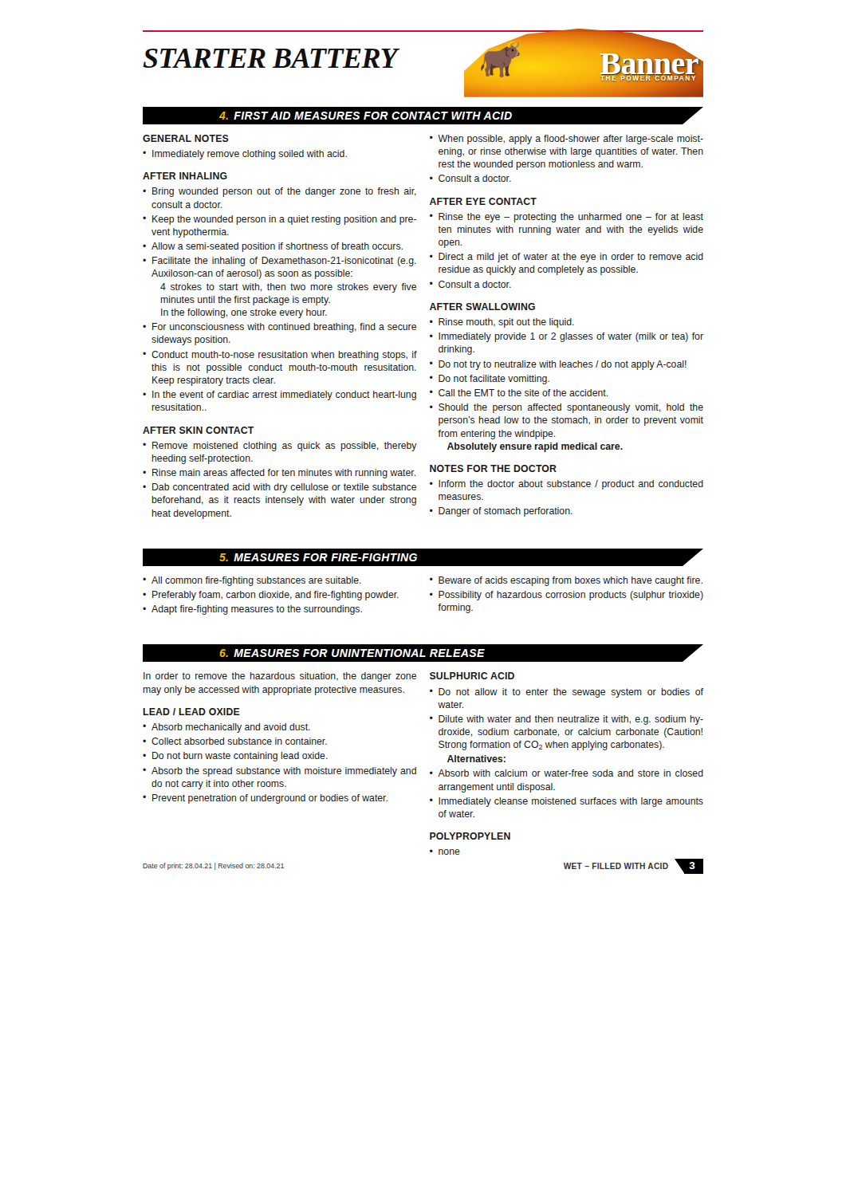🐂
Banner
THE POWER COMPANY
STARTER BATTERY
4. First aid measures for contact with acid
General notes
Immediately remove clothing soiled with acid.
After inhaling
Bring wounded person out of the danger zone to fresh air, consult a doctor.
Keep the wounded person in a quiet resting position and prevent hypothermia.
Allow a semi-seated position if shortness of breath occurs.
Facilitate the inhaling of Dexamethason-21-isonicotinat (e.g. Auxiloson-can of aerosol) as soon as possible:
4 strokes to start with, then two more strokes every five minutes until the first package is empty.
In the following, one stroke every hour.
For unconsciousness with continued breathing, find a secure sideways position.
Conduct mouth-to-nose resusitation when breathing stops, if this is not possible conduct mouth-to-mouth resusitation. Keep respiratory tracts clear.
In the event of cardiac arrest immediately conduct heart-lung resusitation..
After skin contact
Remove moistened clothing as quick as possible, thereby heeding self-protection.
Rinse main areas affected for ten minutes with running water.
Dab concentrated acid with dry cellulose or textile substance beforehand, as it reacts intensely with water under strong heat development.
When possible, apply a flood-shower after large-scale moistening, or rinse otherwise with large quantities of water. Then rest the wounded person motionless and warm.
Consult a doctor.
After eye contact
Rinse the eye – protecting the unharmed one – for at least ten minutes with running water and with the eyelids wide open.
Direct a mild jet of water at the eye in order to remove acid residue as quickly and completely as possible.
Consult a doctor.
After swallowing
Rinse mouth, spit out the liquid.
Immediately provide 1 or 2 glasses of water (milk or tea) for drinking.
Do not try to neutralize with leaches / do not apply A-coal!
Do not facilitate vomitting.
Call the EMT to the site of the accident.
Should the person affected spontaneously vomit, hold the person’s head low to the stomach, in order to prevent vomit from entering the windpipe.
Absolutely ensure rapid medical care.
Notes for the doctor
Inform the doctor about substance / product and conducted measures.
Danger of stomach perforation.
5. Measures for fire-fighting
All common fire-fighting substances are suitable.
Preferably foam, carbon dioxide, and fire-fighting powder.
Adapt fire-fighting measures to the surroundings.
Beware of acids escaping from boxes which have caught fire.
Possibility of hazardous corrosion products (sulphur trioxide) forming.
6. Measures for unintentional release
In order to remove the hazardous situation, the danger zone may only be accessed with appropriate protective measures.
Lead / lead oxide
Absorb mechanically and avoid dust.
Collect absorbed substance in container.
Do not burn waste containing lead oxide.
Absorb the spread substance with moisture immediately and do not carry it into other rooms.
Prevent penetration of underground or bodies of water.
Sulphuric acid
Do not allow it to enter the sewage system or bodies of water.
Dilute with water and then neutralize it with, e.g. sodium hydroxide, sodium carbonate, or calcium carbonate (Caution! Strong formation of CO2 when applying carbonates).
Alternatives:
Absorb with calcium or water-free soda and store in closed arrangement until disposal.
Immediately cleanse moistened surfaces with large amounts of water.
Polypropylen
none
Date of print: 28.04.21 | Revised on: 28.04.21
WET – FILLED WITH ACID
3